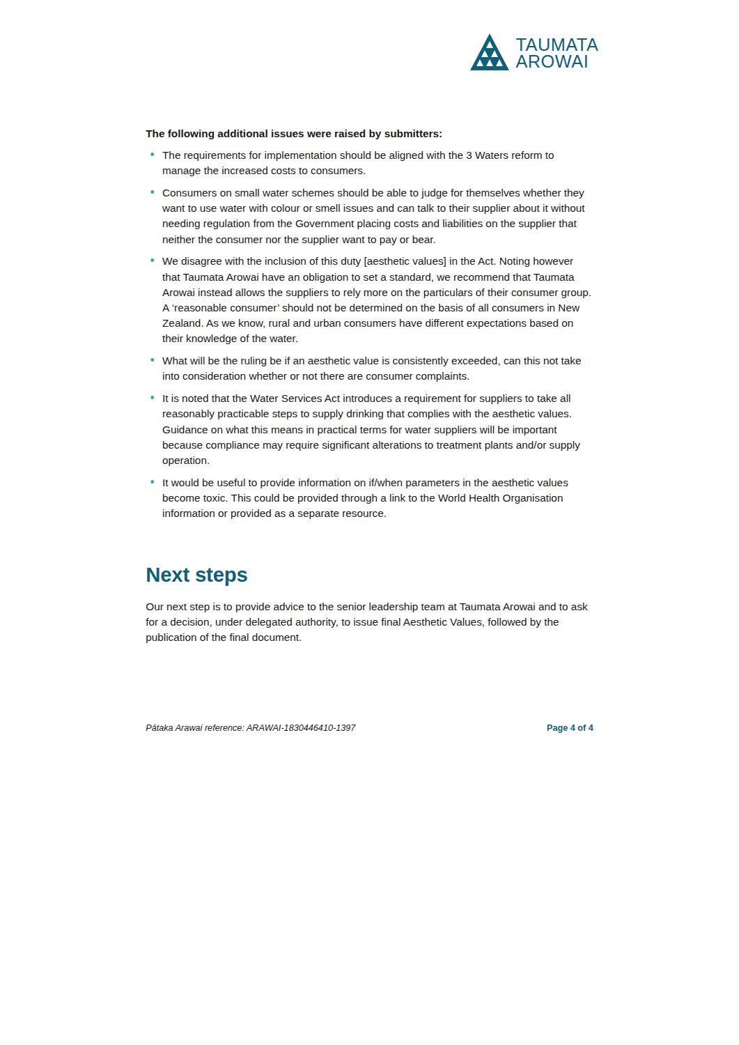TAUMATA AROWAI
The following additional issues were raised by submitters:
The requirements for implementation should be aligned with the 3 Waters reform to manage the increased costs to consumers.
Consumers on small water schemes should be able to judge for themselves whether they want to use water with colour or smell issues and can talk to their supplier about it without needing regulation from the Government placing costs and liabilities on the supplier that neither the consumer nor the supplier want to pay or bear.
We disagree with the inclusion of this duty [aesthetic values] in the Act. Noting however that Taumata Arowai have an obligation to set a standard, we recommend that Taumata Arowai instead allows the suppliers to rely more on the particulars of their consumer group. A ‘reasonable consumer’ should not be determined on the basis of all consumers in New Zealand. As we know, rural and urban consumers have different expectations based on their knowledge of the water.
What will be the ruling be if an aesthetic value is consistently exceeded, can this not take into consideration whether or not there are consumer complaints.
It is noted that the Water Services Act introduces a requirement for suppliers to take all reasonably practicable steps to supply drinking that complies with the aesthetic values. Guidance on what this means in practical terms for water suppliers will be important because compliance may require significant alterations to treatment plants and/or supply operation.
It would be useful to provide information on if/when parameters in the aesthetic values become toxic. This could be provided through a link to the World Health Organisation information or provided as a separate resource.
Next steps
Our next step is to provide advice to the senior leadership team at Taumata Arowai and to ask for a decision, under delegated authority, to issue final Aesthetic Values, followed by the publication of the final document.
Pātaka Arawai reference: ARAWAI-1830446410-1397
Page 4 of 4